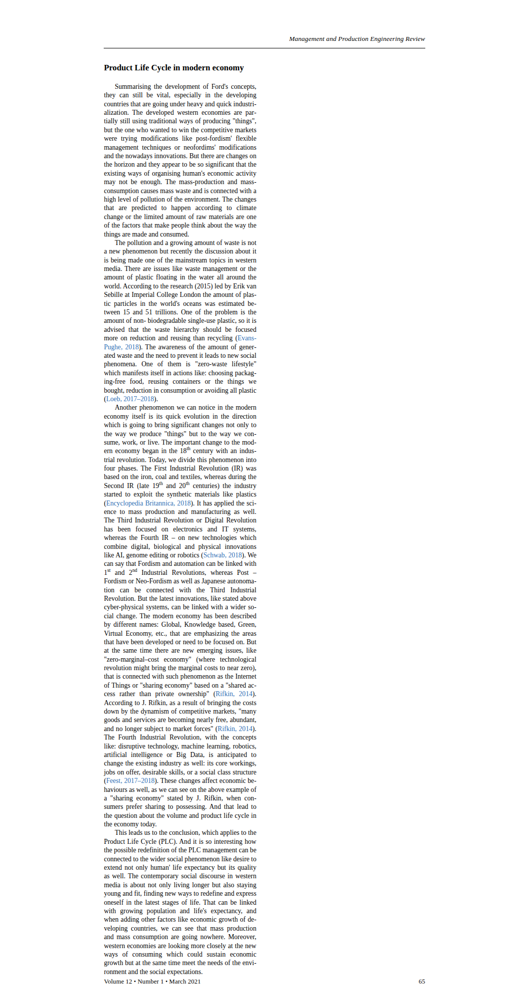Management and Production Engineering Review
Product Life Cycle in modern economy
Summarising the development of Ford's concepts, they can still be vital, especially in the developing countries that are going under heavy and quick industrialization. The developed western economies are partially still using traditional ways of producing "things", but the one who wanted to win the competitive markets were trying modifications like post-fordism' flexible management techniques or neofordims' modifications and the nowadays innovations. But there are changes on the horizon and they appear to be so significant that the existing ways of organising human's economic activity may not be enough. The mass-production and mass-consumption causes mass waste and is connected with a high level of pollution of the environment. The changes that are predicted to happen according to climate change or the limited amount of raw materials are one of the factors that make people think about the way the things are made and consumed.
The pollution and a growing amount of waste is not a new phenomenon but recently the discussion about it is being made one of the mainstream topics in western media. There are issues like waste management or the amount of plastic floating in the water all around the world. According to the research (2015) led by Erik van Sebille at Imperial College London the amount of plastic particles in the world's oceans was estimated between 15 and 51 trillions. One of the problem is the amount of non- biodegradable single-use plastic, so it is advised that the waste hierarchy should be focused more on reduction and reusing than recycling (Evans-Pughe, 2018). The awareness of the amount of generated waste and the need to prevent it leads to new social phenomena. One of them is "zero-waste lifestyle" which manifests itself in actions like: choosing packaging-free food, reusing containers or the things we bought, reduction in consumption or avoiding all plastic (Loeb, 2017–2018).
Another phenomenon we can notice in the modern economy itself is its quick evolution in the direction which is going to bring significant changes not only to the way we produce "things" but to the way we consume, work, or live. The important change to the modern economy began in the 18th century with an industrial revolution. Today, we divide this phenomenon into four phases. The First Industrial Revolution (IR) was based on the iron, coal and textiles, whereas during the Second IR (late 19th and 20th centuries) the industry started to exploit the synthetic materials like plastics (Encyclopedia Britannica, 2018). It has applied the science to mass production and manufacturing as well. The Third Industrial Revolution or Digital Revolution has been focused on electronics and IT systems, whereas the Fourth IR – on new technologies which combine digital, biological and physical innovations like AI, genome editing or robotics (Schwab, 2018). We can say that Fordism and automation can be linked with 1st and 2nd Industrial Revolutions, whereas Post – Fordism or Neo-Fordism as well as Japanese autonomation can be connected with the Third Industrial Revolution. But the latest innovations, like stated above cyber-physical systems, can be linked with a wider social change. The modern economy has been described by different names: Global, Knowledge based, Green, Virtual Economy, etc., that are emphasizing the areas that have been developed or need to be focused on. But at the same time there are new emerging issues, like "zero-marginal–cost economy" (where technological revolution might bring the marginal costs to near zero), that is connected with such phenomenon as the Internet of Things or "sharing economy" based on a "shared access rather than private ownership" (Rifkin, 2014). According to J. Rifkin, as a result of bringing the costs down by the dynamism of competitive markets, "many goods and services are becoming nearly free, abundant, and no longer subject to market forces" (Rifkin, 2014). The Fourth Industrial Revolution, with the concepts like: disruptive technology, machine learning, robotics, artificial intelligence or Big Data, is anticipated to change the existing industry as well: its core workings, jobs on offer, desirable skills, or a social class structure (Feest, 2017–2018). These changes affect economic behaviours as well, as we can see on the above example of a "sharing economy" stated by J. Rifkin, when consumers prefer sharing to possessing. And that lead to the question about the volume and product life cycle in the economy today.
This leads us to the conclusion, which applies to the Product Life Cycle (PLC). And it is so interesting how the possible redefinition of the PLC management can be connected to the wider social phenomenon like desire to extend not only human' life expectancy but its quality as well. The contemporary social discourse in western media is about not only living longer but also staying young and fit, finding new ways to redefine and express oneself in the latest stages of life. That can be linked with growing population and life's expectancy, and when adding other factors like economic growth of developing countries, we can see that mass production and mass consumption are going nowhere. Moreover, western economies are looking more closely at the new ways of consuming which could sustain economic growth but at the same time meet the needs of the environment and the social expectations.
Volume 12 • Number 1 • March 2021
65